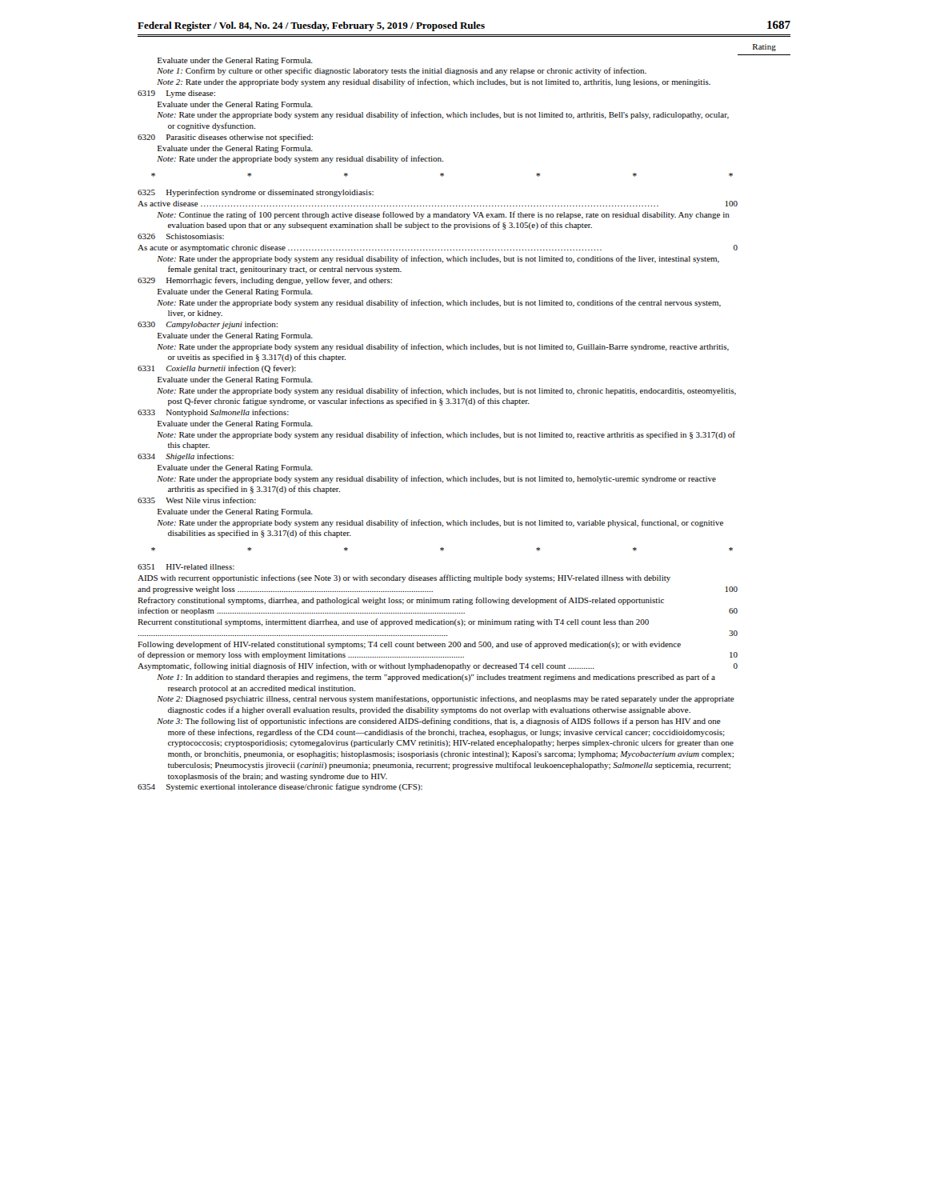Federal Register / Vol. 84, No. 24 / Tuesday, February 5, 2019 / Proposed Rules
1687
| | Rating |
| --- | --- |
| Evaluate under the General Rating Formula. Note 1: Confirm by culture or other specific diagnostic laboratory tests the initial diagnosis and any relapse or chronic activity of infection. Note 2: Rate under the appropriate body system any residual disability of infection, which includes, but is not limited to, arthritis, lung lesions, or meningitis. 6319 Lyme disease: Evaluate under the General Rating Formula. Note: Rate under the appropriate body system any residual disability of infection, which includes, but is not limited to, arthritis, Bell's palsy, radiculopathy, ocular, or cognitive dysfunction. 6320 Parasitic diseases otherwise not specified: Evaluate under the General Rating Formula. Note: Rate under the appropriate body system any residual disability of infection. * * * * * * * 6325 Hyperinfection syndrome or disseminated strongyloidiasis: As active disease ......................................................................................................................................................... 100 Note: Continue the rating of 100 percent through active disease followed by a mandatory VA exam. If there is no relapse, rate on residual disability. Any change in evaluation based upon that or any subsequent examination shall be subject to the provisions of § 3.105(e) of this chapter. 6326 Schistosomiasis: As acute or asymptomatic chronic disease ......................................................................................................... 0 Note: Rate under the appropriate body system any residual disability of infection, which includes, but is not limited to, conditions of the liver, intestinal system, female genital tract, genitourinary tract, or central nervous system. 6329 Hemorrhagic fevers, including dengue, yellow fever, and others: Evaluate under the General Rating Formula. Note: Rate under the appropriate body system any residual disability of infection, which includes, but is not limited to, conditions of the central nervous system, liver, or kidney. 6330 Campylobacter jejuni infection: Evaluate under the General Rating Formula. Note: Rate under the appropriate body system any residual disability of infection, which includes, but is not limited to, Guillain-Barre syndrome, reactive arthritis, or uveitis as specified in § 3.317(d) of this chapter. 6331 Coxiella burnetii infection (Q fever): Evaluate under the General Rating Formula. Note: Rate under the appropriate body system any residual disability of infection, which includes, but is not limited to, chronic hepatitis, endocarditis, osteomyelitis, post Q-fever chronic fatigue syndrome, or vascular infections as specified in § 3.317(d) of this chapter. 6333 Nontyphoid Salmonella infections: Evaluate under the General Rating Formula. Note: Rate under the appropriate body system any residual disability of infection, which includes, but is not limited to, reactive arthritis as specified in § 3.317(d) of this chapter. 6334 Shigella infections: Evaluate under the General Rating Formula. Note: Rate under the appropriate body system any residual disability of infection, which includes, but is not limited to, hemolytic-uremic syndrome or reactive arthritis as specified in § 3.317(d) of this chapter. 6335 West Nile virus infection: Evaluate under the General Rating Formula. Note: Rate under the appropriate body system any residual disability of infection, which includes, but is not limited to, variable physical, functional, or cognitive disabilities as specified in § 3.317(d) of this chapter. * * * * * * * 6351 HIV-related illness: AIDS with recurrent opportunistic infections (see Note 3) or with secondary diseases afflicting multiple body systems; HIV-related illness with debility and progressive weight loss ......................................................................................... 100 Refractory constitutional symptoms, diarrhea, and pathological weight loss; or minimum rating following development of AIDS-related opportunistic infection or neoplasm ................................................................................................................. 60 Recurrent constitutional symptoms, intermittent diarrhea, and use of approved medication(s); or minimum rating with T4 cell count less than 200 ............................................................................................................................................. 30 Following development of HIV-related constitutional symptoms; T4 cell count between 200 and 500, and use of approved medication(s); or with evidence of depression or memory loss with employment limitations ..................................................... 10 Asymptomatic, following initial diagnosis of HIV infection, with or without lymphadenopathy or decreased T4 cell count ............ 0 Note 1: In addition to standard therapies and regimens, the term "approved medication(s)" includes treatment regimens and medications prescribed as part of a research protocol at an accredited medical institution. Note 2: Diagnosed psychiatric illness, central nervous system manifestations, opportunistic infections, and neoplasms may be rated separately under the appropriate diagnostic codes if a higher overall evaluation results, provided the disability symptoms do not overlap with evaluations otherwise assignable above. Note 3: The following list of opportunistic infections are considered AIDS-defining conditions, that is, a diagnosis of AIDS follows if a person has HIV and one more of these infections, regardless of the CD4 count—candidiasis of the bronchi, trachea, esophagus, or lungs; invasive cervical cancer; coccidioidomycosis; cryptococcosis; cryptosporidiosis; cytomegalovirus (particularly CMV retinitis); HIV-related encephalopathy; herpes simplex-chronic ulcers for greater than one month, or bronchitis, pneumonia, or esophagitis; histoplasmosis; isosporiasis (chronic intestinal); Kaposi's sarcoma; lymphoma; Mycobacterium avium complex; tuberculosis; Pneumocystis jirovecii ( carinii ) pneumonia; pneumonia, recurrent; progressive multifocal leukoencephalopathy; Salmonella septicemia, recurrent; toxoplasmosis of the brain; and wasting syndrome due to HIV. 6354 Systemic exertional intolerance disease/chronic fatigue syndrome (CFS): | |